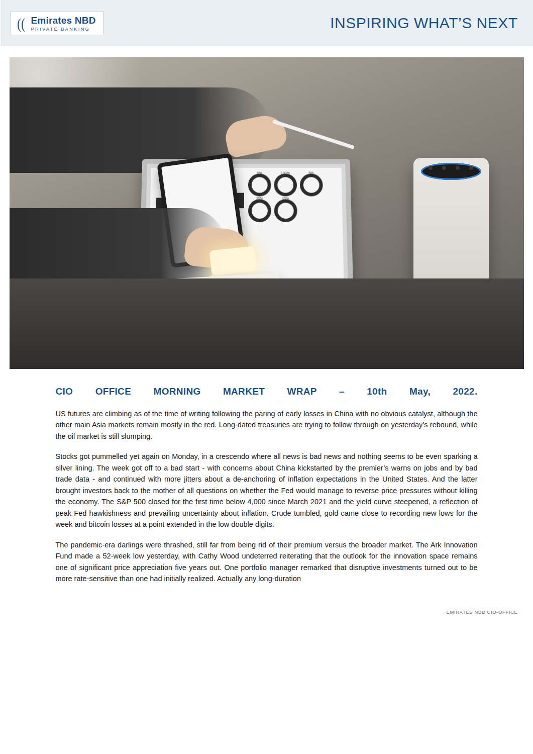((
Emirates NBD
PRIVATE BANKING
INSPIRING WHAT’S NEXT
amazon
CIO OFFICE MORNING MARKET WRAP – 10th May, 2022.
US futures are climbing as of the time of writing following the paring of early losses in China with no obvious catalyst, although the other main Asia markets remain mostly in the red. Long-dated treasuries are trying to follow through on yesterday’s rebound, while the oil market is still slumping.
Stocks got pummelled yet again on Monday, in a crescendo where all news is bad news and nothing seems to be even sparking a silver lining. The week got off to a bad start - with concerns about China kickstarted by the premier’s warns on jobs and by bad trade data - and continued with more jitters about a de-anchoring of inflation expectations in the United States. And the latter brought investors back to the mother of all questions on whether the Fed would manage to reverse price pressures without killing the economy. The S&P 500 closed for the first time below 4,000 since March 2021 and the yield curve steepened, a reflection of peak Fed hawkishness and prevailing uncertainty about inflation. Crude tumbled, gold came close to recording new lows for the week and bitcoin losses at a point extended in the low double digits.
The pandemic-era darlings were thrashed, still far from being rid of their premium versus the broader market. The Ark Innovation Fund made a 52-week low yesterday, with Cathy Wood undeterred reiterating that the outlook for the innovation space remains one of significant price appreciation five years out. One portfolio manager remarked that disruptive investments turned out to be more rate-sensitive than one had initially realized. Actually any long-duration
EMIRATES NBD CIO-OFFICE